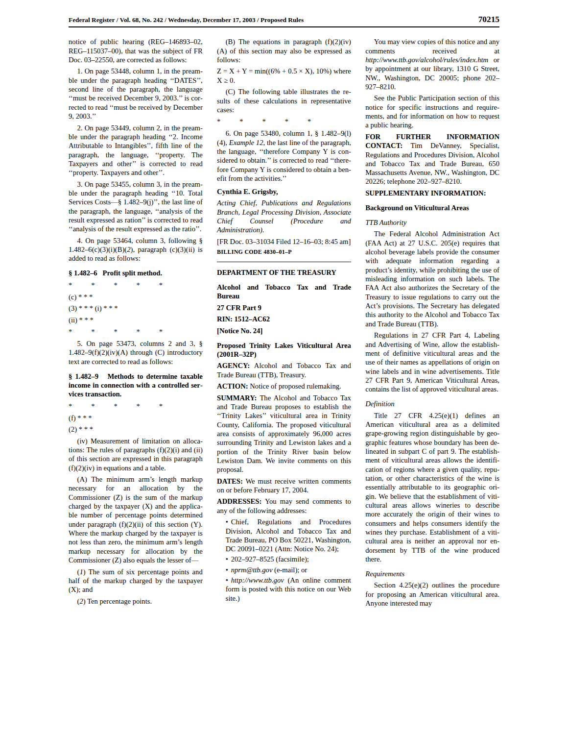Federal Register / Vol. 68, No. 242 / Wednesday, December 17, 2003 / Proposed Rules
70215
notice of public hearing (REG–146893–02, REG–115037–00), that was the subject of FR Doc. 03–22550, are corrected as follows:
1. On page 53448, column 1, in the preamble under the paragraph heading ‘‘DATES’’, second line of the paragraph, the language ‘‘must be received December 9, 2003.’’ is corrected to read ‘‘must be received by December 9, 2003.’’
2. On page 53449, column 2, in the preamble under the paragraph heading ‘‘2. Income Attributable to Intangibles’’, fifth line of the paragraph, the language, ‘‘property. The Taxpayers and other’’ is corrected to read ‘‘property. Taxpayers and other’’.
3. On page 53455, column 3, in the preamble under the paragraph heading ‘‘10. Total Services Costs—§ 1.482–9(j)’’, the last line of the paragraph, the language, ‘‘analysis of the result expressed as ration’’ is corrected to read ‘‘analysis of the result expressed as the ratio’’.
4. On page 53464, column 3, following § 1.482–6(c)(3)(i)(B)(2), paragraph (c)(3)(ii) is added to read as follows:
§ 1.482–6 Profit split method.
* * * * *
(c) * * *
(3) * * * (i) * * *
(ii) * * *
* * * * *
5. On page 53473, columns 2 and 3, § 1.482–9(f)(2)(iv)(A) through (C) introductory text are corrected to read as follows:
§ 1.482–9 Methods to determine taxable income in connection with a controlled services transaction.
* * * * *
(f) * * *
(2) * * *
(iv) Measurement of limitation on allocations: The rules of paragraphs (f)(2)(i) and (ii) of this section are expressed in this paragraph (f)(2)(iv) in equations and a table.
(A) The minimum arm’s length markup necessary for an allocation by the Commissioner (Z) is the sum of the markup charged by the taxpayer (X) and the applicable number of percentage points determined under paragraph (f)(2)(ii) of this section (Y). Where the markup charged by the taxpayer is not less than zero, the minimum arm’s length markup necessary for allocation by the Commissioner (Z) also equals the lesser of—
(1) The sum of six percentage points and half of the markup charged by the taxpayer (X); and
(2) Ten percentage points.
(B) The equations in paragraph (f)(2)(iv)(A) of this section may also be expressed as follows:
Z = X + Y = min((6% + 0.5 × X), 10%) where X ≥ 0.
(C) The following table illustrates the results of these calculations in representative cases:
* * * * *
6. On page 53480, column 1, § 1.482–9(l)(4), Example 12, the last line of the paragraph, the language, ‘‘therefore Company Y is considered to obtain.’’ is corrected to read ‘‘therefore Company Y is considered to obtain a benefit from the activities.’’
Cynthia E. Grigsby,
Acting Chief, Publications and Regulations Branch, Legal Processing Division, Associate Chief Counsel (Procedure and Administration).
[FR Doc. 03–31034 Filed 12–16–03; 8:45 am]
BILLING CODE 4830–01–P
DEPARTMENT OF THE TREASURY
Alcohol and Tobacco Tax and Trade Bureau
27 CFR Part 9
RIN: 1512–AC62
[Notice No. 24]
Proposed Trinity Lakes Viticultural Area (2001R–32P)
AGENCY: Alcohol and Tobacco Tax and Trade Bureau (TTB), Treasury.
ACTION: Notice of proposed rulemaking.
SUMMARY: The Alcohol and Tobacco Tax and Trade Bureau proposes to establish the ‘‘Trinity Lakes’’ viticultural area in Trinity County, California. The proposed viticultural area consists of approximately 96,000 acres surrounding Trinity and Lewiston lakes and a portion of the Trinity River basin below Lewiston Dam. We invite comments on this proposal.
DATES: We must receive written comments on or before February 17, 2004.
ADDRESSES: You may send comments to any of the following addresses:
Chief, Regulations and Procedures Division, Alcohol and Tobacco Tax and Trade Bureau, PO Box 50221, Washington, DC 20091–0221 (Attn: Notice No. 24);
202–927–8525 (facsimile);
nprm@ttb.gov (e-mail); or
http://www.ttb.gov (An online comment form is posted with this notice on our Web site.)
You may view copies of this notice and any comments received at http://www.ttb.gov/alcohol/rules/index.htm or by appointment at our library, 1310 G Street, NW., Washington, DC 20005; phone 202–927–8210.
See the Public Participation section of this notice for specific instructions and requirements, and for information on how to request a public hearing.
FOR FURTHER INFORMATION CONTACT: Tim DeVanney, Specialist, Regulations and Procedures Division, Alcohol and Tobacco Tax and Trade Bureau, 650 Massachusetts Avenue, NW., Washington, DC 20226; telephone 202–927–8210.
SUPPLEMENTARY INFORMATION:
Background on Viticultural Areas
TTB Authority
The Federal Alcohol Administration Act (FAA Act) at 27 U.S.C. 205(e) requires that alcohol beverage labels provide the consumer with adequate information regarding a product’s identity, while prohibiting the use of misleading information on such labels. The FAA Act also authorizes the Secretary of the Treasury to issue regulations to carry out the Act’s provisions. The Secretary has delegated this authority to the Alcohol and Tobacco Tax and Trade Bureau (TTB).
Regulations in 27 CFR Part 4, Labeling and Advertising of Wine, allow the establishment of definitive viticultural areas and the use of their names as appellations of origin on wine labels and in wine advertisements. Title 27 CFR Part 9, American Viticultural Areas, contains the list of approved viticultural areas.
Definition
Title 27 CFR 4.25(e)(1) defines an American viticultural area as a delimited grape-growing region distinguishable by geographic features whose boundary has been delineated in subpart C of part 9. The establishment of viticultural areas allows the identification of regions where a given quality, reputation, or other characteristics of the wine is essentially attributable to its geographic origin. We believe that the establishment of viticultural areas allows wineries to describe more accurately the origin of their wines to consumers and helps consumers identify the wines they purchase. Establishment of a viticultural area is neither an approval nor endorsement by TTB of the wine produced there.
Requirements
Section 4.25(e)(2) outlines the procedure for proposing an American viticultural area. Anyone interested may